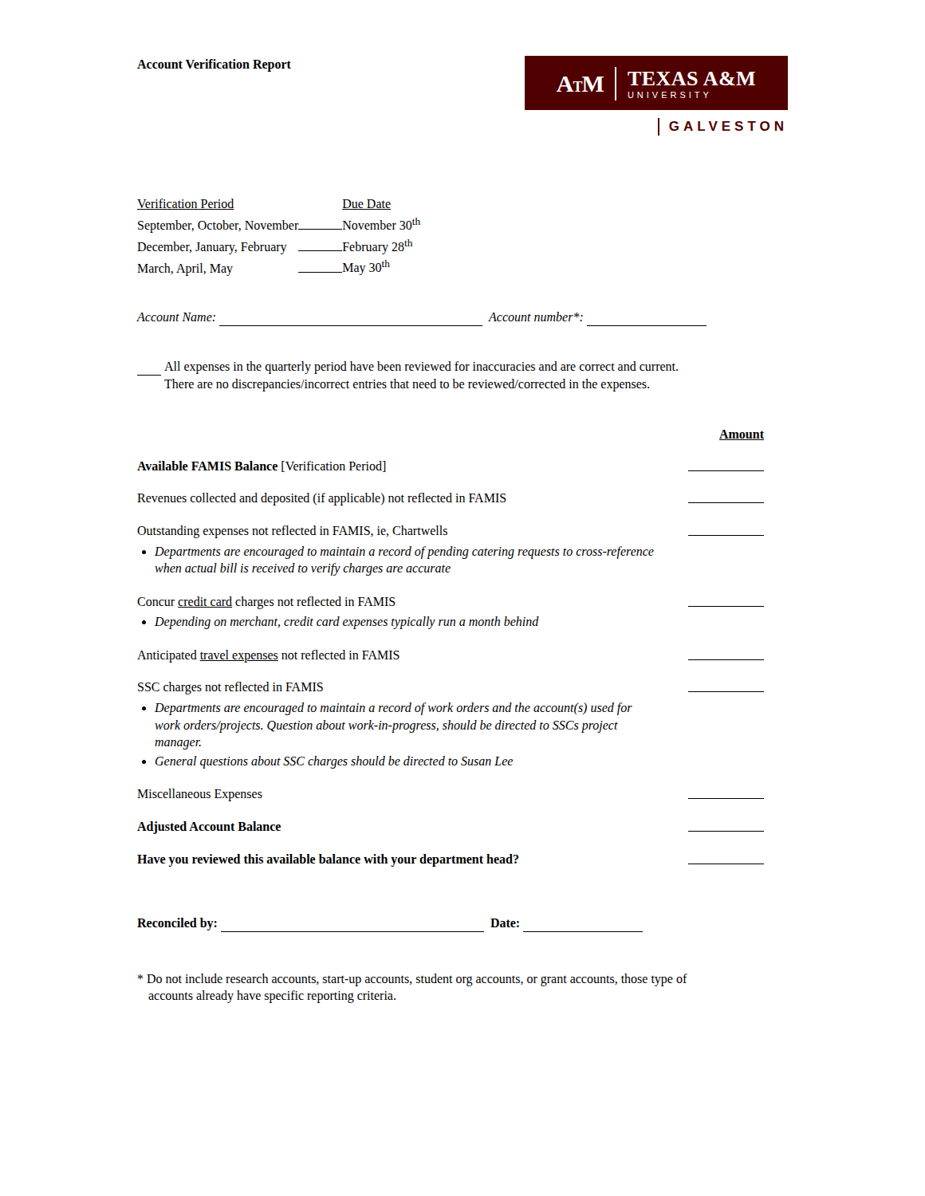ATM
TEXAS A&M
UNIVERSITY
GALVESTON
Account Verification Report
| Verification Period | | Due Date |
| September, October, November | | November 30 th |
| December, January, February | | February 28 th |
| March, April, May | | May 30 th |
Account Name: Account number*:
All expenses in the quarterly period have been reviewed for inaccuracies and are correct and current.
There are no discrepancies/incorrect entries that need to be reviewed/corrected in the expenses.
Amount
| Available FAMIS Balance [Verification Period] | |
| Revenues collected and deposited (if applicable) not reflected in FAMIS | |
| Outstanding expenses not reflected in FAMIS, ie, Chartwells Departments are encouraged to maintain a record of pending catering requests to cross-reference when actual bill is received to verify charges are accurate | |
| Concur credit card charges not reflected in FAMIS Depending on merchant, credit card expenses typically run a month behind | |
| Anticipated travel expenses not reflected in FAMIS | |
| SSC charges not reflected in FAMIS Departments are encouraged to maintain a record of work orders and the account(s) used for work orders/projects. Question about work-in-progress, should be directed to SSCs project manager. General questions about SSC charges should be directed to Susan Lee | |
| Miscellaneous Expenses | |
| Adjusted Account Balance | |
| Have you reviewed this available balance with your department head? | |
Reconciled by: Date:
* Do not include research accounts, start-up accounts, student org accounts, or grant accounts, those type of accounts already have specific reporting criteria.